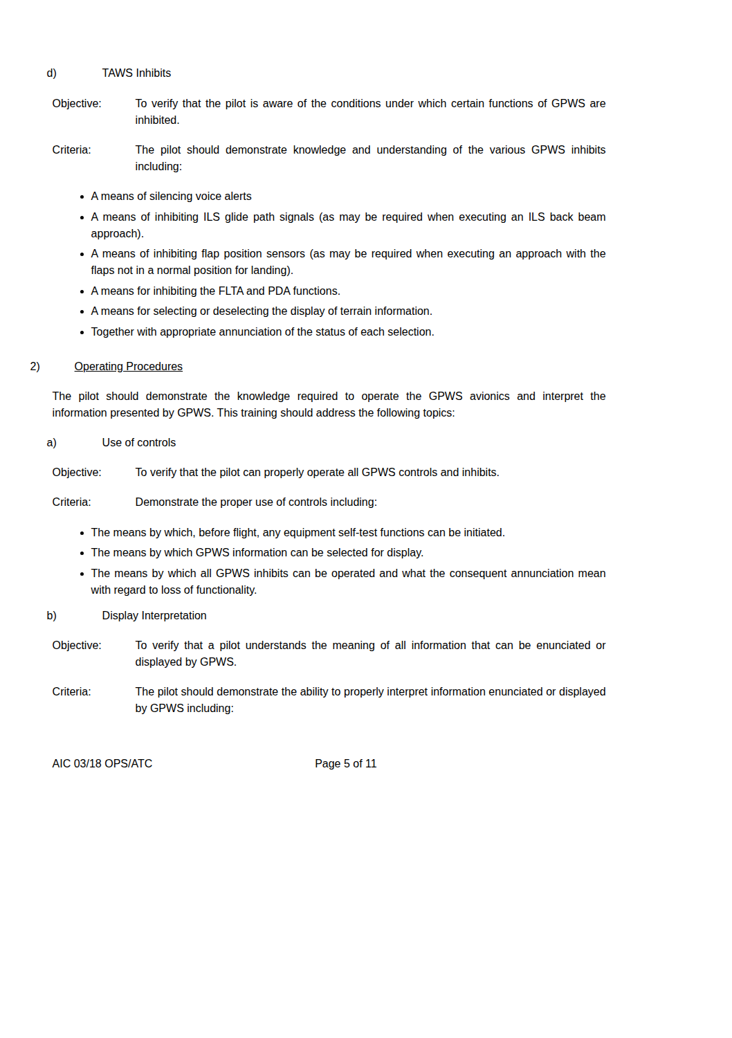d) TAWS Inhibits
Objective:
To verify that the pilot is aware of the conditions under which certain functions of GPWS are inhibited.
Criteria:
The pilot should demonstrate knowledge and understanding of the various GPWS inhibits including:
A means of silencing voice alerts
A means of inhibiting ILS glide path signals (as may be required when executing an ILS back beam approach).
A means of inhibiting flap position sensors (as may be required when executing an approach with the flaps not in a normal position for landing).
A means for inhibiting the FLTA and PDA functions.
A means for selecting or deselecting the display of terrain information.
Together with appropriate annunciation of the status of each selection.
2) Operating Procedures
The pilot should demonstrate the knowledge required to operate the GPWS avionics and interpret the information presented by GPWS. This training should address the following topics:
a) Use of controls
Objective:
To verify that the pilot can properly operate all GPWS controls and inhibits.
Criteria:
Demonstrate the proper use of controls including:
The means by which, before flight, any equipment self-test functions can be initiated.
The means by which GPWS information can be selected for display.
The means by which all GPWS inhibits can be operated and what the consequent annunciation mean with regard to loss of functionality.
b) Display Interpretation
Objective:
To verify that a pilot understands the meaning of all information that can be enunciated or displayed by GPWS.
Criteria:
The pilot should demonstrate the ability to properly interpret information enunciated or displayed by GPWS including:
AIC 03/18 OPS/ATC
Page 5 of 11